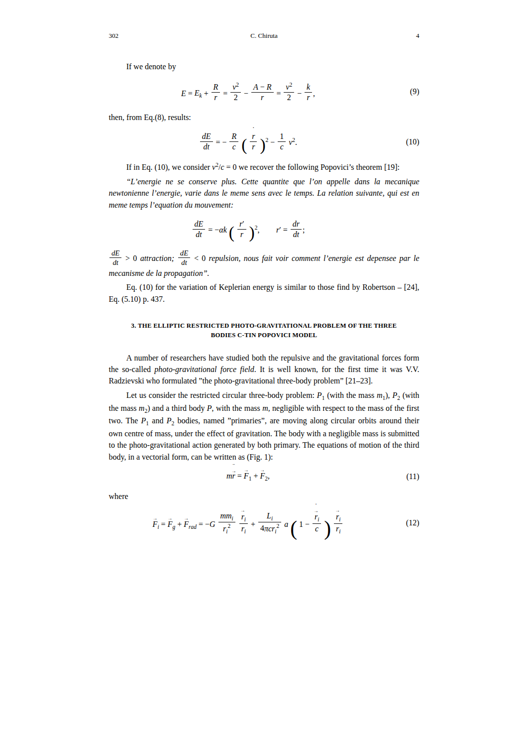302
C. Chiruta
4
If we denote by
E = Ek + Rr = v 22 − A − R r = v 22 − kr,
(9)
then, from Eq.(8), results:
dE dt = − Rc ( rr ) 2 − 1 c v 2.
(10)
If in Eq. (10), we consider v 2/c = 0 we recover the following Popovici’s theorem [19]:
“L’energie ne se conserve plus. Cette quantite que l’on appelle dans la mecanique newtonienne l’energie, varie dans le meme sens avec le temps. La relation suivante, qui est en meme temps l’equation du mouvement:
dE dt = −αk ( r′r ) 2, r′ = dr dt;
dE dt > 0 attraction; dE dt < 0 repulsion, nous fait voir comment l’energie est depensee par le mecanisme de la propagation”.
Eq. (10) for the variation of Keplerian energy is similar to those find by Robertson – [24], Eq. (5.10) p. 437.
3. THE ELLIPTIC RESTRICTED PHOTO-GRAVITATIONAL PROBLEM OF THE THREE
BODIES C-TIN POPOVICI MODEL
A number of researchers have studied both the repulsive and the gravitational forces form the so-called photo-gravitational force field. It is well known, for the first time it was V.V. Radzievski who formulated ”the photo-gravitational three-body problem” [21–23].
Let us consider the restricted circular three-body problem: P 1 (with the mass m 1), P 2 (with the mass m 2) and a third body P, with the mass m, negligible with respect to the mass of the first two. The P 1 and P 2 bodies, named ”primaries”, are moving along circular orbits around their own centre of mass, under the effect of gravitation. The body with a negligible mass is submitted to the photo-gravitational action generated by both primary. The equations of motion of the third body, in a vectorial form, can be written as (Fig. 1):
mr = F 1 + F 2,
(11)
where
Fi = Fg + Frad = −G mmi ri 2 ri ri + Li 4πcri 2 a ( 1 − ri c ) ri ri
(12)